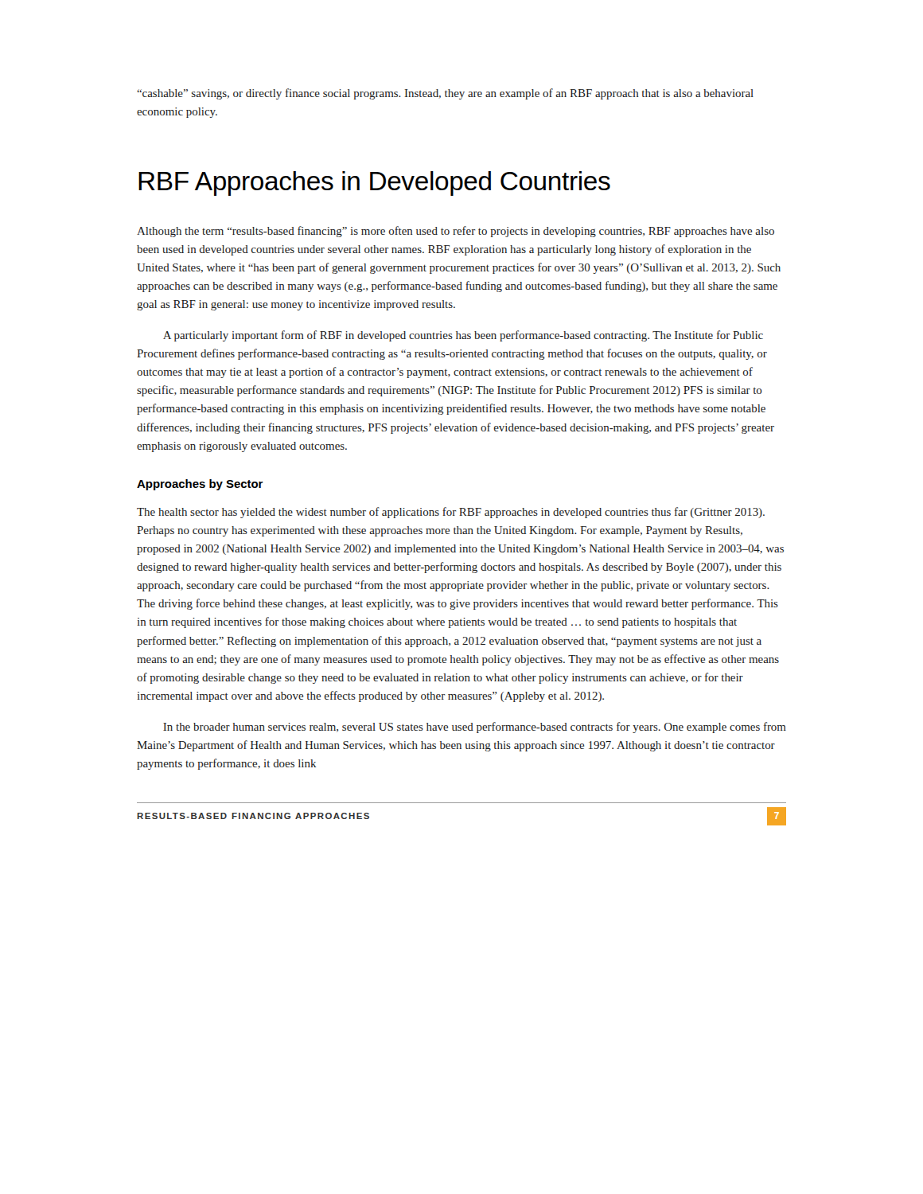“cashable” savings, or directly finance social programs. Instead, they are an example of an RBF approach that is also a behavioral economic policy.
RBF Approaches in Developed Countries
Although the term “results-based financing” is more often used to refer to projects in developing countries, RBF approaches have also been used in developed countries under several other names. RBF exploration has a particularly long history of exploration in the United States, where it “has been part of general government procurement practices for over 30 years” (O’Sullivan et al. 2013, 2). Such approaches can be described in many ways (e.g., performance-based funding and outcomes-based funding), but they all share the same goal as RBF in general: use money to incentivize improved results.
A particularly important form of RBF in developed countries has been performance-based contracting. The Institute for Public Procurement defines performance-based contracting as “a results-oriented contracting method that focuses on the outputs, quality, or outcomes that may tie at least a portion of a contractor’s payment, contract extensions, or contract renewals to the achievement of specific, measurable performance standards and requirements” (NIGP: The Institute for Public Procurement 2012) PFS is similar to performance-based contracting in this emphasis on incentivizing preidentified results. However, the two methods have some notable differences, including their financing structures, PFS projects’ elevation of evidence-based decision-making, and PFS projects’ greater emphasis on rigorously evaluated outcomes.
Approaches by Sector
The health sector has yielded the widest number of applications for RBF approaches in developed countries thus far (Grittner 2013). Perhaps no country has experimented with these approaches more than the United Kingdom. For example, Payment by Results, proposed in 2002 (National Health Service 2002) and implemented into the United Kingdom’s National Health Service in 2003–04, was designed to reward higher-quality health services and better-performing doctors and hospitals. As described by Boyle (2007), under this approach, secondary care could be purchased “from the most appropriate provider whether in the public, private or voluntary sectors. The driving force behind these changes, at least explicitly, was to give providers incentives that would reward better performance. This in turn required incentives for those making choices about where patients would be treated … to send patients to hospitals that performed better.” Reflecting on implementation of this approach, a 2012 evaluation observed that, “payment systems are not just a means to an end; they are one of many measures used to promote health policy objectives. They may not be as effective as other means of promoting desirable change so they need to be evaluated in relation to what other policy instruments can achieve, or for their incremental impact over and above the effects produced by other measures” (Appleby et al. 2012).
In the broader human services realm, several US states have used performance-based contracts for years. One example comes from Maine’s Department of Health and Human Services, which has been using this approach since 1997. Although it doesn’t tie contractor payments to performance, it does link
RESULTS-BASED FINANCING APPROACHES 7